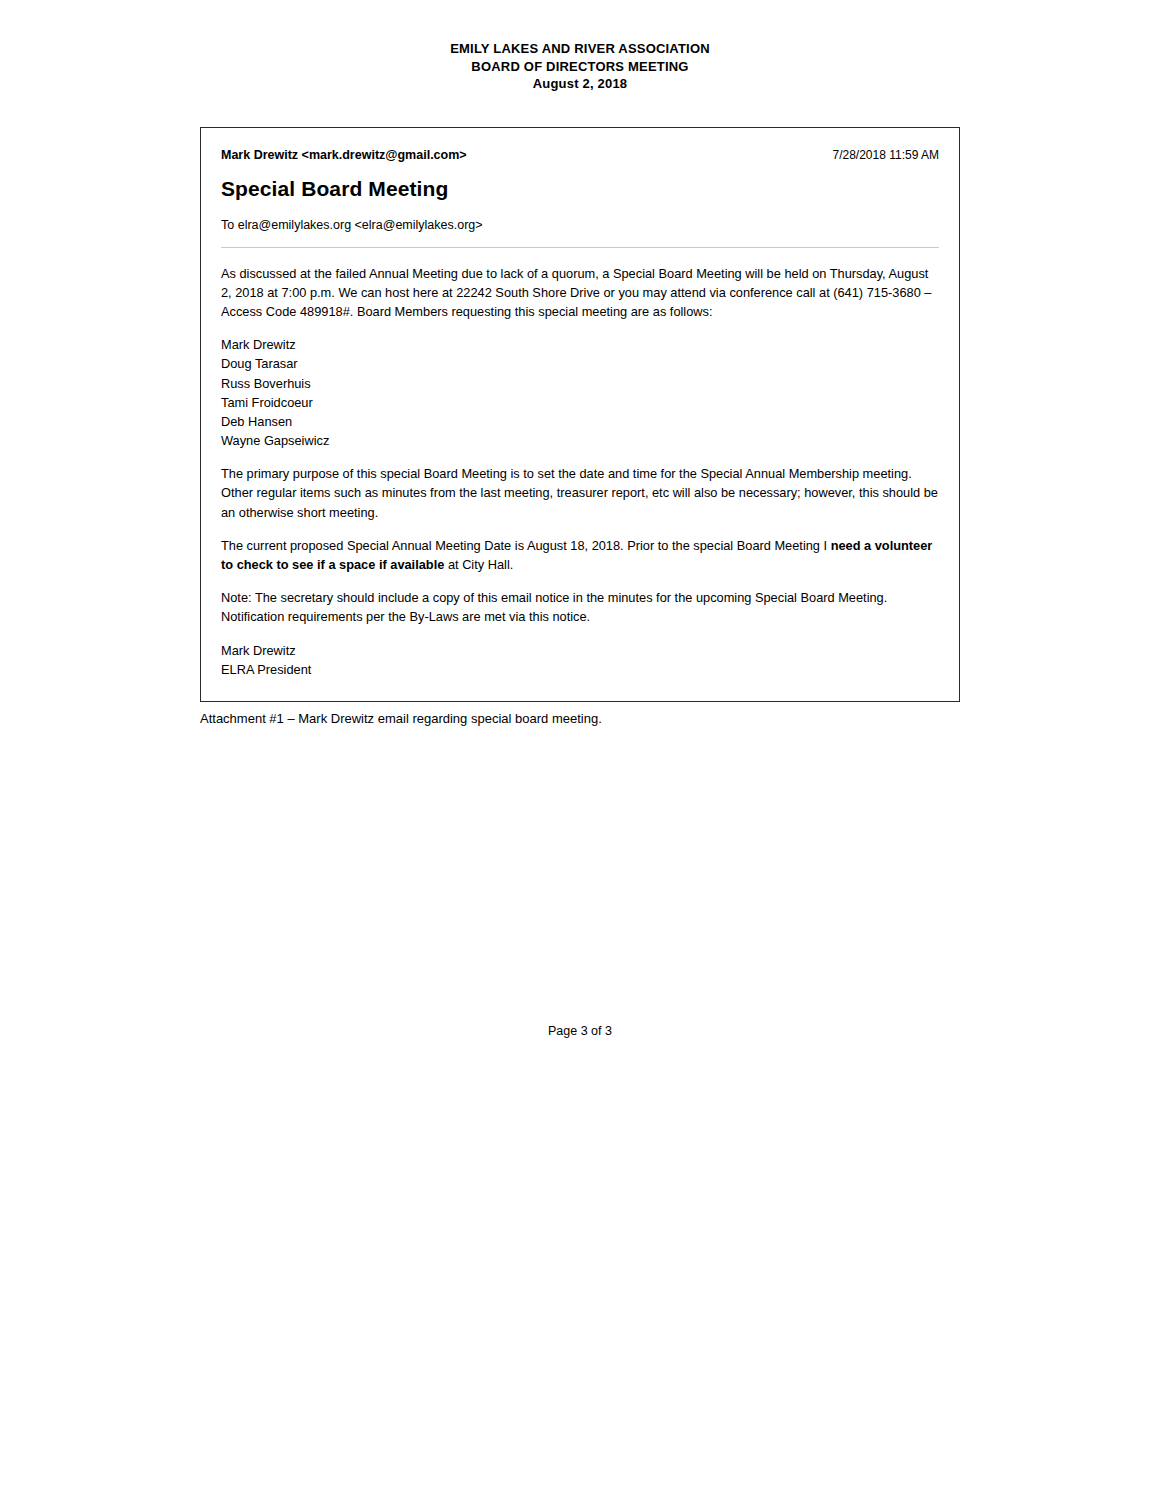EMILY LAKES AND RIVER ASSOCIATION
BOARD OF DIRECTORS MEETING
August 2, 2018
Mark Drewitz <mark.drewitz@gmail.com> 7/28/2018 11:59 AM
Special Board Meeting
To elra@emilylakes.org <elra@emilylakes.org>
As discussed at the failed Annual Meeting due to lack of a quorum, a Special Board Meeting will be held on Thursday, August 2, 2018 at 7:00 p.m. We can host here at 22242 South Shore Drive or you may attend via conference call at (641) 715-3680 – Access Code 489918#. Board Members requesting this special meeting are as follows:
Mark Drewitz
Doug Tarasar
Russ Boverhuis
Tami Froidcoeur
Deb Hansen
Wayne Gapseiwicz
The primary purpose of this special Board Meeting is to set the date and time for the Special Annual Membership meeting. Other regular items such as minutes from the last meeting, treasurer report, etc will also be necessary; however, this should be an otherwise short meeting.
The current proposed Special Annual Meeting Date is August 18, 2018. Prior to the special Board Meeting I need a volunteer to check to see if a space if available at City Hall.
Note: The secretary should include a copy of this email notice in the minutes for the upcoming Special Board Meeting. Notification requirements per the By-Laws are met via this notice.
Mark Drewitz
ELRA President
Attachment #1 – Mark Drewitz email regarding special board meeting.
Page 3 of 3